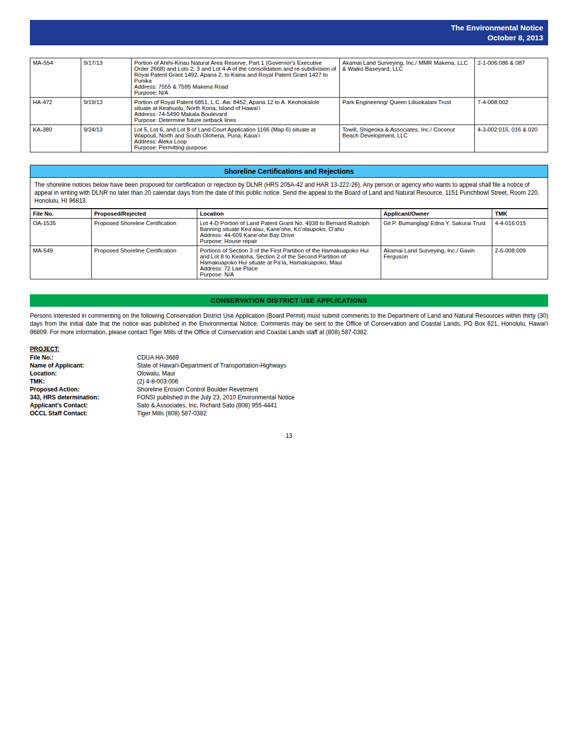The Environmental Notice
October 8, 2013
| MA-554 | 9/17/13 | Portion of Ahihi-Kinau Natural Area Reserve, Part 1 (Governor's Executive Order 2668) and Lots 2, 3 and Lot 4-A of the consolidation and re-subdivision of Royal Patent Grant 1492, Apana 2, to Kaina and Royal Patent Grant 1427 to Punika Address: 7555 & 7595 Makena Road Purpose: N/A | Akamai Land Surveying, Inc./ MMR Makena, LLC & Waiko Baseyard, LLC | 2-1-006:086 & 087 |
| HA-472 | 9/19/13 | Portion of Royal Patent 6851, L.C. Aw. 8452, Apana 12 to A. Keohokalole situate at Keahuolu, North Kona, Island of Hawai‘i Address: 74-5490 Makala Boulevard Purpose: Determine future setback lines | Park Engineering/ Queen Liliuokalani Trust | 7-4-008:002 |
| KA-380 | 9/24/13 | Lot 5, Lot 6, and Lot 8 of Land Court Application 1166 (Map 6) situate at Waipouli, North and South Olohena, Puna, Kaua‘i Address: Aleka Loop Purpose: Permitting purpose | Towill, Shigeoka & Associates, Inc./ Coconut Beach Development, LLC | 4-3-002:015, 016 & 020 |
Shoreline Certifications and Rejections
The shoreline notices below have been proposed for certification or rejection by DLNR (HRS 205A-42 and HAR 13-222-26). Any person or agency who wants to appeal shall file a notice of appeal in writing with DLNR no later than 20 calendar days from the date of this public notice. Send the appeal to the Board of Land and Natural Resource, 1151 Punchbowl Street, Room 220, Honolulu, HI 96813.
| File No. | Proposed/Rejected | Location | Applicant/Owner | TMK |
| --- | --- | --- | --- | --- |
| OA-1535 | Proposed Shoreline Certification | Lot 4-D Portion of Land Patent Grant No. 4938 to Bernard Rudolph Banning situate Kea‘alau, Kane‘ohe, Ko‘olaupoko, O‘ahu Address: 44-609 Kane‘ohe Bay Drive Purpose: House repair | Gil P. Bumanglag/ Edna Y. Sakurai Trust | 4-4-016:015 |
| MA-549 | Proposed Shoreline Certification | Portions of Section 3 of the First Partition of the Hamakuapoko Hui and Lot 8 to Kealoha, Section 2 of the Second Partition of Hamakuapoko Hui situate at Pa‘ia, Hamakuapoko, Maui Address: 72 Lae Place Purpose: N/A | Akamai Land Surveying, Inc./ Gavin Ferguson | 2-6-008:009 |
CONSERVATION DISTRICT USE APPLICATIONS
Persons interested in commenting on the following Conservation District Use Application (Board Permit) must submit comments to the Department of Land and Natural Resources within thirty (30) days from the initial date that the notice was published in the Environmental Notice. Comments may be sent to the Office of Conservation and Coastal Lands, PO Box 621, Honolulu, Hawai‘i 96809. For more information, please contact Tiger Mills of the Office of Conservation and Coastal Lands staff at (808) 587-0382.
PROJECT:
| File No.: | CDUA HA-3669 |
| Name of Applicant: | State of Hawai‘i-Department of Transportation-Highways |
| Location: | Olowalu, Maui |
| TMK: | (2) 4-8-003:006 |
| Proposed Action: | Shoreline Erosion Control Boulder Revetment |
| 343, HRS determination: | FONSI published in the July 23, 2010 Environmental Notice |
| Applicant's Contact: | Sato & Associates, Inc, Richard Sato (808) 955-4441 |
| OCCL Staff Contact: | Tiger Mills (808) 587-0382 |
13